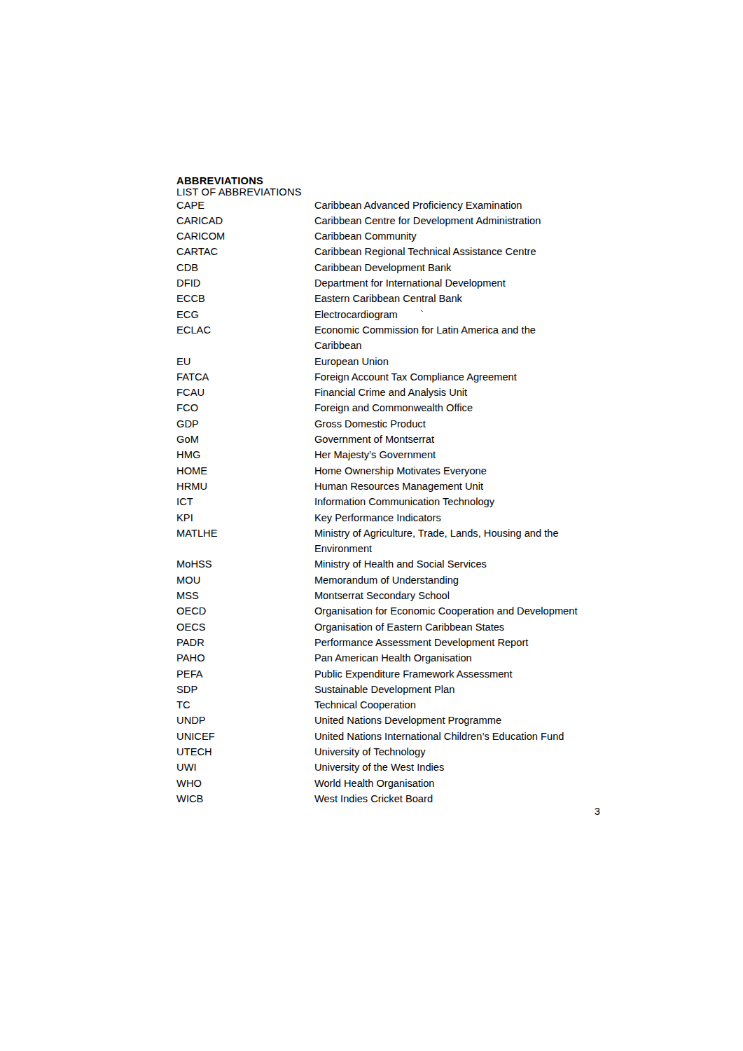ABBREVIATIONS
LIST OF ABBREVIATIONS
| CAPE | Caribbean Advanced Proficiency Examination |
| CARICAD | Caribbean Centre for Development Administration |
| CARICOM | Caribbean Community |
| CARTAC | Caribbean Regional Technical Assistance Centre |
| CDB | Caribbean Development Bank |
| DFID | Department for International Development |
| ECCB | Eastern Caribbean Central Bank |
| ECG | Electrocardiogram ` |
| ECLAC | Economic Commission for Latin America and the Caribbean |
| EU | European Union |
| FATCA | Foreign Account Tax Compliance Agreement |
| FCAU | Financial Crime and Analysis Unit |
| FCO | Foreign and Commonwealth Office |
| GDP | Gross Domestic Product |
| GoM | Government of Montserrat |
| HMG | Her Majesty’s Government |
| HOME | Home Ownership Motivates Everyone |
| HRMU | Human Resources Management Unit |
| ICT | Information Communication Technology |
| KPI | Key Performance Indicators |
| MATLHE | Ministry of Agriculture, Trade, Lands, Housing and the Environment |
| MoHSS | Ministry of Health and Social Services |
| MOU | Memorandum of Understanding |
| MSS | Montserrat Secondary School |
| OECD | Organisation for Economic Cooperation and Development |
| OECS | Organisation of Eastern Caribbean States |
| PADR | Performance Assessment Development Report |
| PAHO | Pan American Health Organisation |
| PEFA | Public Expenditure Framework Assessment |
| SDP | Sustainable Development Plan |
| TC | Technical Cooperation |
| UNDP | United Nations Development Programme |
| UNICEF | United Nations International Children’s Education Fund |
| UTECH | University of Technology |
| UWI | University of the West Indies |
| WHO | World Health Organisation |
| WICB | West Indies Cricket Board |
3